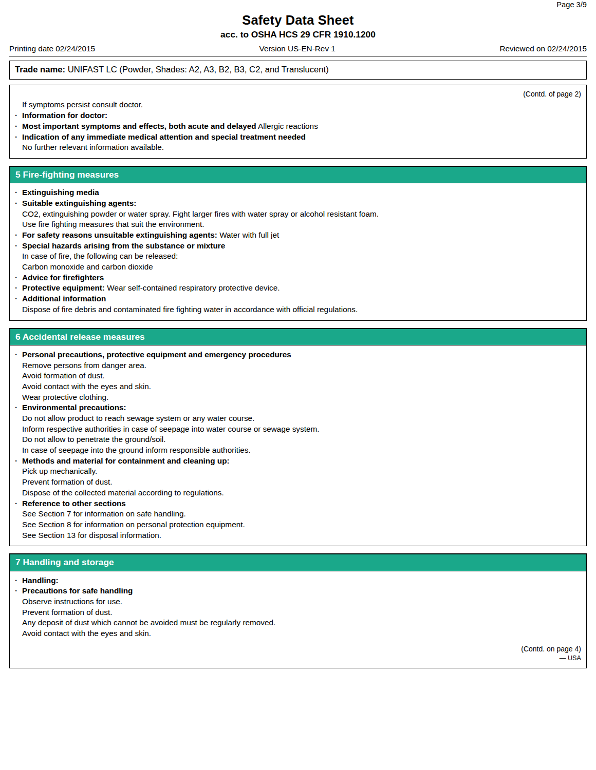Page 3/9
Safety Data Sheet
acc. to OSHA HCS 29 CFR 1910.1200
Printing date 02/24/2015 Version US-EN-Rev 1 Reviewed on 02/24/2015
Trade name: UNIFAST LC (Powder, Shades: A2, A3, B2, B3, C2, and Translucent)
(Contd. of page 2)
If symptoms persist consult doctor.
Information for doctor:
Most important symptoms and effects, both acute and delayed Allergic reactions
Indication of any immediate medical attention and special treatment needed
No further relevant information available.
5 Fire-fighting measures
Extinguishing media
Suitable extinguishing agents:
CO2, extinguishing powder or water spray. Fight larger fires with water spray or alcohol resistant foam.
Use fire fighting measures that suit the environment.
For safety reasons unsuitable extinguishing agents: Water with full jet
Special hazards arising from the substance or mixture
In case of fire, the following can be released:
Carbon monoxide and carbon dioxide
Advice for firefighters
Protective equipment: Wear self-contained respiratory protective device.
Additional information
Dispose of fire debris and contaminated fire fighting water in accordance with official regulations.
6 Accidental release measures
Personal precautions, protective equipment and emergency procedures
Remove persons from danger area.
Avoid formation of dust.
Avoid contact with the eyes and skin.
Wear protective clothing.
Environmental precautions:
Do not allow product to reach sewage system or any water course.
Inform respective authorities in case of seepage into water course or sewage system.
Do not allow to penetrate the ground/soil.
In case of seepage into the ground inform responsible authorities.
Methods and material for containment and cleaning up:
Pick up mechanically.
Prevent formation of dust.
Dispose of the collected material according to regulations.
Reference to other sections
See Section 7 for information on safe handling.
See Section 8 for information on personal protection equipment.
See Section 13 for disposal information.
7 Handling and storage
Handling:
Precautions for safe handling
Observe instructions for use.
Prevent formation of dust.
Any deposit of dust which cannot be avoided must be regularly removed.
Avoid contact with the eyes and skin.
(Contd. on page 4)
USA